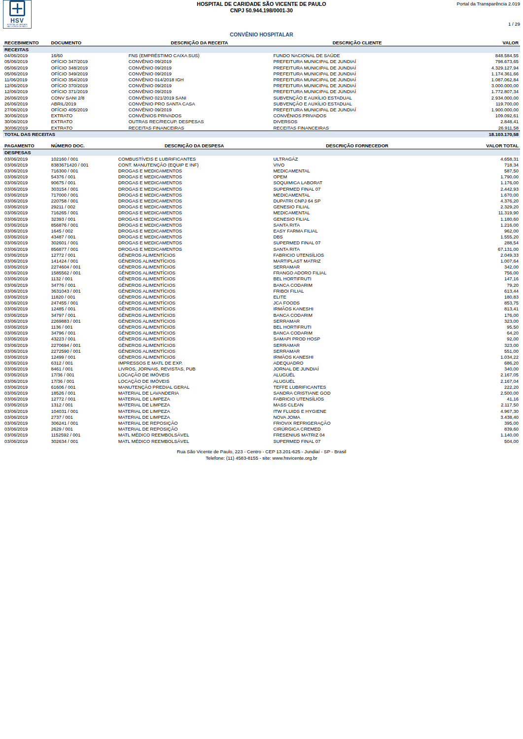HSV
HOSPITAL DE CARIDADE
SÃO VICENTE DE PAULO
HOSPITAL DE CARIDADE SÃO VICENTE DE PAULO
CNPJ 50.944.198/0001-30
Portal da Transparência 2.019
1 / 29
CONVÊNIO HOSPITALAR
| RECEITAS |
| RECEBIMENTO | DOCUMENTO | DESCRIÇÃO DA RECEITA | DESCRIÇÃO CLIENTE | VALOR |
| 04/06/2019 | 16/60 | FNS (EMPRÉSTIMO CAIXA SUS) | FUNDO NACIONAL DE SAÚDE | 848.584,55 |
| 05/06/2019 | OFÍCIO 347/2019 | CONVÊNIO 09/2019 | PREFEITURA MUNICIPAL DE JUNDIAÍ | 798.673,65 |
| 05/06/2019 | OFÍCIO 348/2019 | CONVÊNIO 09/2019 | PREFEITURA MUNICIPAL DE JUNDIAÍ | 4.329.127,94 |
| 05/06/2019 | OFÍCIO 349/2019 | CONVÊNIO 09/2019 | PREFEITURA MUNICIPAL DE JUNDIAÍ | 1.174.361,66 |
| 11/06/2019 | OFÍCIO 354/2019 | CONVÊNIO 014/2018 IGH | PREFEITURA MUNICIPAL DE JUNDIAÍ | 1.087.062,84 |
| 12/06/2019 | OFÍCIO 370/2019 | CONVÊNIO 09/2019 | PREFEITURA MUNICIPAL DE JUNDIAÍ | 3.000.000,00 |
| 12/06/2019 | OFÍCIO 371/2019 | CONVÊNIO 09/2019 | PREFEITURA MUNICIPAL DE JUNDIAÍ | 1.772.807,34 |
| 26/06/2019 | CONV SANI 2/8 | CONVÊNIO 021/2019 SANI | SUBVENÇÃO E AUXÍLIO ESTADUAL | 2.934.000,00 |
| 26/06/2019 | ABRIL/2019 | CONVÊNIO PRO SANTA CASA | SUBVENÇÃO E AUXÍLIO ESTADUAL | 119.700,00 |
| 27/06/2019 | OFÍCIO 405/2019 | CONVÊNIO 09/2019 | PREFEITURA MUNICIPAL DE JUNDIAÍ | 1.900.000,00 |
| 30/06/2019 | EXTRATO | CONVÊNIOS PRIVADOS | CONVÊNIOS PRIVADOS | 109.092,61 |
| 30/06/2019 | EXTRATO | OUTRAS REC/RECUP. DESPESAS | DIVERSOS | 2.848,41 |
| 30/06/2019 | EXTRATO | RECEITAS FINANCEIRAS | RECEITAS FINANCEIRAS | 26.911,58 |
| TOTAL DAS RECEITAS | 18.103.170,58 |
| DESPESAS |
| PAGAMENTO | NÚMERO DOC. | DESCRIÇÃO DA DESPESA | DESCRIÇÃO FORNECEDOR | VALOR TOTAL |
| 03/06/2019 | 102160 / 001 | COMBUSTÍVEIS E LUBRIFICANTES | ULTRAGÁZ | 4.658,31 |
| 03/06/2019 | 8383671420 / 001 | CONT. MANUTENÇÃO (EQUIP E INF) | VIVO | 718,34 |
| 03/06/2019 | 716300 / 001 | DROGAS E MEDICAMENTOS | MEDICAMENTAL | 587,50 |
| 03/06/2019 | 54376 / 001 | DROGAS E MEDICAMENTOS | OPEM | 1.790,00 |
| 03/06/2019 | 90675 / 001 | DROGAS E MEDICAMENTOS | SOQUIMICA LABORAT | 1.176,00 |
| 03/06/2019 | 303154 / 001 | DROGAS E MEDICAMENTOS | SUPERMED FINAL 07 | 2.442,93 |
| 03/06/2019 | 717000 / 001 | DROGAS E MEDICAMENTOS | MEDICAMENTAL | 1.670,00 |
| 03/06/2019 | 220758 / 001 | DROGAS E MEDICAMENTOS | DUPATRI CNPJ 64 SP | 4.376,20 |
| 03/06/2019 | 29211 / 002 | DROGAS E MEDICAMENTOS | GENESIO FILIAL | 2.329,20 |
| 03/06/2019 | 716265 / 001 | DROGAS E MEDICAMENTOS | MEDICAMENTAL | 11.319,90 |
| 03/06/2019 | 32393 / 001 | DROGAS E MEDICAMENTOS | GENESIO FILIAL | 1.180,60 |
| 03/06/2019 | 856876 / 001 | DROGAS E MEDICAMENTOS | SANTA RITA | 1.216,00 |
| 03/06/2019 | 1645 / 002 | DROGAS E MEDICAMENTOS | EASY FARMA FILIAL | 962,00 |
| 03/06/2019 | 43487 / 001 | DROGAS E MEDICAMENTOS | DBS | 1.555,20 |
| 03/06/2019 | 302601 / 001 | DROGAS E MEDICAMENTOS | SUPERMED FINAL 07 | 288,54 |
| 03/06/2019 | 856877 / 001 | DROGAS E MEDICAMENTOS | SANTA RITA | 67.131,00 |
| 03/06/2019 | 12772 / 001 | GÊNEROS ALIMENTÍCIOS | FABRICIO UTENSÍLIOS | 2.049,33 |
| 03/06/2019 | 141424 / 001 | GÊNEROS ALIMENTÍCIOS | MARTIPLAST MATRIZ | 1.007,64 |
| 03/06/2019 | 2274604 / 001 | GÊNEROS ALIMENTÍCIOS | SERRAMAR | 342,00 |
| 03/06/2019 | 1585562 / 001 | GÊNEROS ALIMENTÍCIOS | FRANGO ADORO FILIAL | 756,00 |
| 03/06/2019 | 1132 / 001 | GÊNEROS ALIMENTÍCIOS | BEL HORTIFRUTI | 147,16 |
| 03/06/2019 | 34776 / 001 | GÊNEROS ALIMENTÍCIOS | BANCA CODARIM | 79,20 |
| 03/06/2019 | 3631043 / 001 | GÊNEROS ALIMENTÍCIOS | FRIBOI FILIAL | 613,44 |
| 03/06/2019 | 11820 / 001 | GÊNEROS ALIMENTÍCIOS | ELITE | 180,83 |
| 03/06/2019 | 247455 / 001 | GÊNEROS ALIMENTÍCIOS | JCA FOODS | 853,75 |
| 03/06/2019 | 12485 / 001 | GÊNEROS ALIMENTÍCIOS | IRMÃOS KANESHI | 813,41 |
| 03/06/2019 | 34797 / 001 | GÊNEROS ALIMENTÍCIOS | BANCA CODARIM | 176,00 |
| 03/06/2019 | 2269883 / 001 | GÊNEROS ALIMENTÍCIOS | SERRAMAR | 323,00 |
| 03/06/2019 | 1136 / 001 | GÊNEROS ALIMENTÍCIOS | BEL HORTIFRUTI | 95,50 |
| 03/06/2019 | 34796 / 001 | GÊNEROS ALIMENTÍCIOS | BANCA CODARIM | 64,20 |
| 03/06/2019 | 43223 / 001 | GÊNEROS ALIMENTÍCIOS | SAMAPI PROD HOSP | 92,00 |
| 03/06/2019 | 2270694 / 001 | GÊNEROS ALIMENTÍCIOS | SERRAMAR | 323,00 |
| 03/06/2019 | 2272590 / 001 | GÊNEROS ALIMENTÍCIOS | SERRAMAR | 551,00 |
| 03/06/2019 | 12499 / 001 | GÊNEROS ALIMENTÍCIOS | IRMÃOS KANESHI | 1.034,22 |
| 03/06/2019 | 6312 / 001 | IMPRESSOS E MATL DE EXP. | ADEQUADRO | 686,20 |
| 03/06/2019 | 8461 / 001 | LIVROS, JORNAIS, REVISTAS, PUB | JORNAL DE JUNDIAÍ | 340,00 |
| 03/06/2019 | 17/36 / 001 | LOCAÇÃO DE IMÓVEIS | ALUGUÉL | 2.167,05 |
| 03/06/2019 | 17/36 / 001 | LOCAÇÃO DE IMÓVEIS | ALUGUÉL | 2.167,04 |
| 03/06/2019 | 61606 / 001 | MANUTENÇÃO PREDIAL GERAL | TEFFE LUBRIFICANTES | 222,20 |
| 03/06/2019 | 18526 / 001 | MATERIAL DE LAVANDERIA | SANDRA CRISTIANE GOD | 2.500,00 |
| 03/06/2019 | 12772 / 001 | MATERIAL DE LIMPEZA | FABRICIO UTENSÍLIOS | 41,16 |
| 03/06/2019 | 1312 / 001 | MATERIAL DE LIMPEZA | MASS CLEAN | 2.117,50 |
| 03/06/2019 | 104031 / 001 | MATERIAL DE LIMPEZA | ITW FLUIDS E HYGIENE | 4.967,30 |
| 03/06/2019 | 2737 / 001 | MATERIAL DE LIMPEZA | NOVA JOMA | 3.438,40 |
| 03/06/2019 | 306241 / 001 | MATERIAL DE REPOSIÇÃO | FRIOVIX REFRIGERAÇÃO | 395,00 |
| 03/06/2019 | 2629 / 001 | MATERIAL DE REPOSIÇÃO | CIRÚRGICA CREMED | 839,60 |
| 03/06/2019 | 1152592 / 001 | MATL MÉDICO REEMBOLSÁVEL | FRESENIUS MATRIZ 04 | 1.140,00 |
| 03/06/2019 | 302634 / 001 | MATL MÉDICO REEMBOLSÁVEL | SUPERMED FINAL 07 | 504,00 |
Rua São Vicente de Paulo, 223 - Centro - CEP 13.201-625 - Jundiaí - SP - Brasil
Telefone: (11) 4583-8155 - site: www.hsvicente.org.br